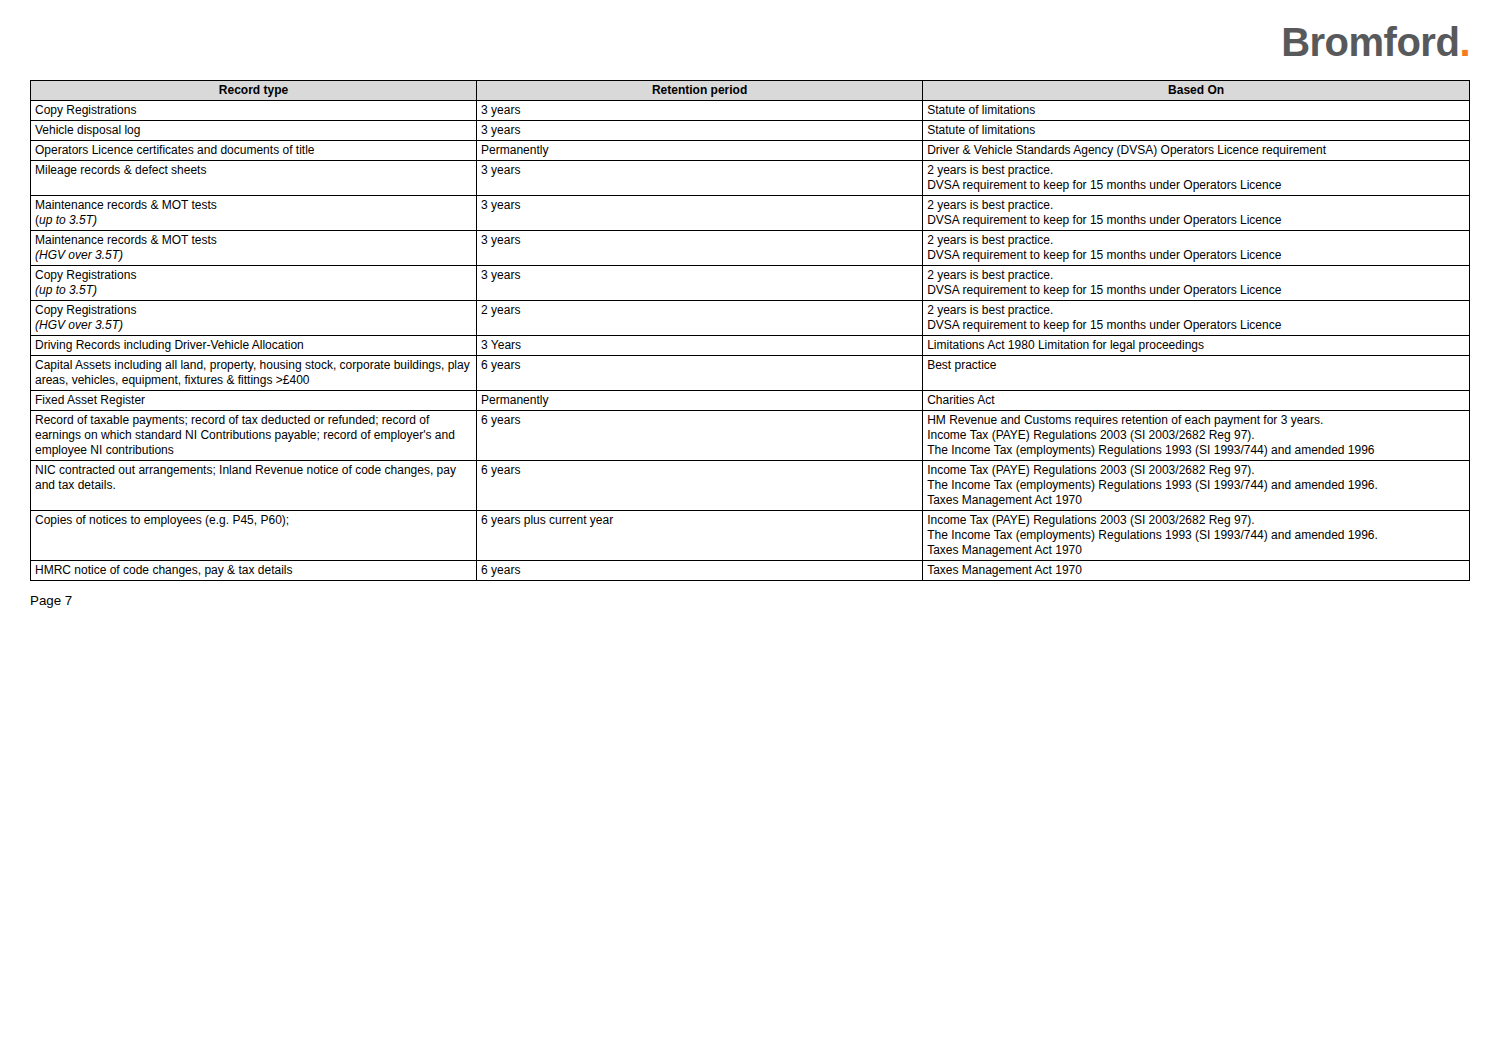Bromford.
| Record type | Retention period | Based On |
| --- | --- | --- |
| Copy Registrations | 3 years | Statute of limitations |
| Vehicle disposal log | 3 years | Statute of limitations |
| Operators Licence certificates and documents of title | Permanently | Driver & Vehicle Standards Agency (DVSA) Operators Licence requirement |
| Mileage records & defect sheets | 3 years | 2 years is best practice. DVSA requirement to keep for 15 months under Operators Licence |
| Maintenance records & MOT tests ( up to 3.5T) | 3 years | 2 years is best practice. DVSA requirement to keep for 15 months under Operators Licence |
| Maintenance records & MOT tests (HGV over 3.5T) | 3 years | 2 years is best practice. DVSA requirement to keep for 15 months under Operators Licence |
| Copy Registrations (up to 3.5T) | 3 years | 2 years is best practice. DVSA requirement to keep for 15 months under Operators Licence |
| Copy Registrations (HGV over 3.5T) | 2 years | 2 years is best practice. DVSA requirement to keep for 15 months under Operators Licence |
| Driving Records including Driver-Vehicle Allocation | 3 Years | Limitations Act 1980 Limitation for legal proceedings |
| Capital Assets including all land, property, housing stock, corporate buildings, play areas, vehicles, equipment, fixtures & fittings >£400 | 6 years | Best practice |
| Fixed Asset Register | Permanently | Charities Act |
| Record of taxable payments; record of tax deducted or refunded; record of earnings on which standard NI Contributions payable; record of employer's and employee NI contributions | 6 years | HM Revenue and Customs requires retention of each payment for 3 years. Income Tax (PAYE) Regulations 2003 (SI 2003/2682 Reg 97). The Income Tax (employments) Regulations 1993 (SI 1993/744) and amended 1996 |
| NIC contracted out arrangements; Inland Revenue notice of code changes, pay and tax details. | 6 years | Income Tax (PAYE) Regulations 2003 (SI 2003/2682 Reg 97). The Income Tax (employments) Regulations 1993 (SI 1993/744) and amended 1996. Taxes Management Act 1970 |
| Copies of notices to employees (e.g. P45, P60); | 6 years plus current year | Income Tax (PAYE) Regulations 2003 (SI 2003/2682 Reg 97). The Income Tax (employments) Regulations 1993 (SI 1993/744) and amended 1996. Taxes Management Act 1970 |
| HMRC notice of code changes, pay & tax details | 6 years | Taxes Management Act 1970 |
Page 7